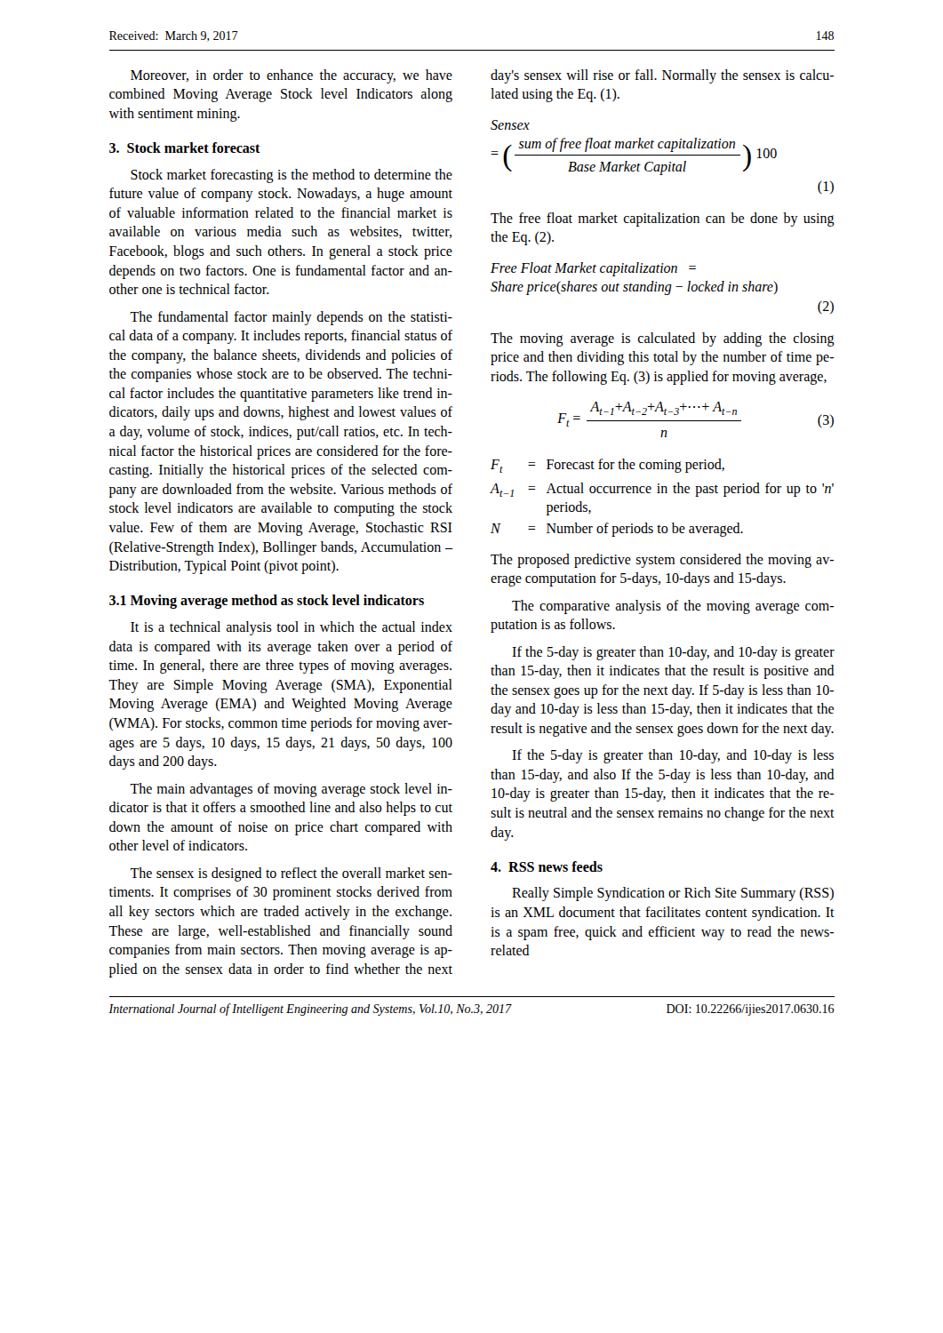Received: March 9, 2017 148
Moreover, in order to enhance the accuracy, we have combined Moving Average Stock level Indicators along with sentiment mining.
3. Stock market forecast
Stock market forecasting is the method to determine the future value of company stock. Nowadays, a huge amount of valuable information related to the financial market is available on various media such as websites, twitter, Facebook, blogs and such others. In general a stock price depends on two factors. One is fundamental factor and another one is technical factor.
The fundamental factor mainly depends on the statistical data of a company. It includes reports, financial status of the company, the balance sheets, dividends and policies of the companies whose stock are to be observed. The technical factor includes the quantitative parameters like trend indicators, daily ups and downs, highest and lowest values of a day, volume of stock, indices, put/call ratios, etc. In technical factor the historical prices are considered for the forecasting. Initially the historical prices of the selected company are downloaded from the website. Various methods of stock level indicators are available to computing the stock value. Few of them are Moving Average, Stochastic RSI (Relative-Strength Index), Bollinger bands, Accumulation – Distribution, Typical Point (pivot point).
3.1 Moving average method as stock level indicators
It is a technical analysis tool in which the actual index data is compared with its average taken over a period of time. In general, there are three types of moving averages. They are Simple Moving Average (SMA), Exponential Moving Average (EMA) and Weighted Moving Average (WMA). For stocks, common time periods for moving averages are 5 days, 10 days, 15 days, 21 days, 50 days, 100 days and 200 days.
The main advantages of moving average stock level indicator is that it offers a smoothed line and also helps to cut down the amount of noise on price chart compared with other level of indicators.
The sensex is designed to reflect the overall market sentiments. It comprises of 30 prominent stocks derived from all key sectors which are traded actively in the exchange. These are large, well-established and financially sound companies from main sectors. Then moving average is applied on the sensex data in order to find whether the next day's sensex will rise or fall. Normally the sensex is calculated using the Eq. (1).
Sensex
= (sum of free float market capitalization Base Market Capital) 100
(1)
The free float market capitalization can be done by using the Eq. (2).
Free Float Market capitalization =
Share price(shares out standing − locked in share)
(2)
The moving average is calculated by adding the closing price and then dividing this total by the number of time periods. The following Eq. (3) is applied for moving average,
Ft = At−1+At−2+At−3+⋯+ At−n n
(3)
Ft=Forecast for the coming period,
At−1=Actual occurrence in the past period for up to 'n' periods,
N=Number of periods to be averaged.
The proposed predictive system considered the moving average computation for 5-days, 10-days and 15-days.
The comparative analysis of the moving average computation is as follows.
If the 5-day is greater than 10-day, and 10-day is greater than 15-day, then it indicates that the result is positive and the sensex goes up for the next day. If 5-day is less than 10-day and 10-day is less than 15-day, then it indicates that the result is negative and the sensex goes down for the next day.
If the 5-day is greater than 10-day, and 10-day is less than 15-day, and also If the 5-day is less than 10-day, and 10-day is greater than 15-day, then it indicates that the result is neutral and the sensex remains no change for the next day.
4. RSS news feeds
Really Simple Syndication or Rich Site Summary (RSS) is an XML document that facilitates content syndication. It is a spam free, quick and efficient way to read the news-related
International Journal of Intelligent Engineering and Systems, Vol.10, No.3, 2017 DOI: 10.22266/ijies2017.0630.16